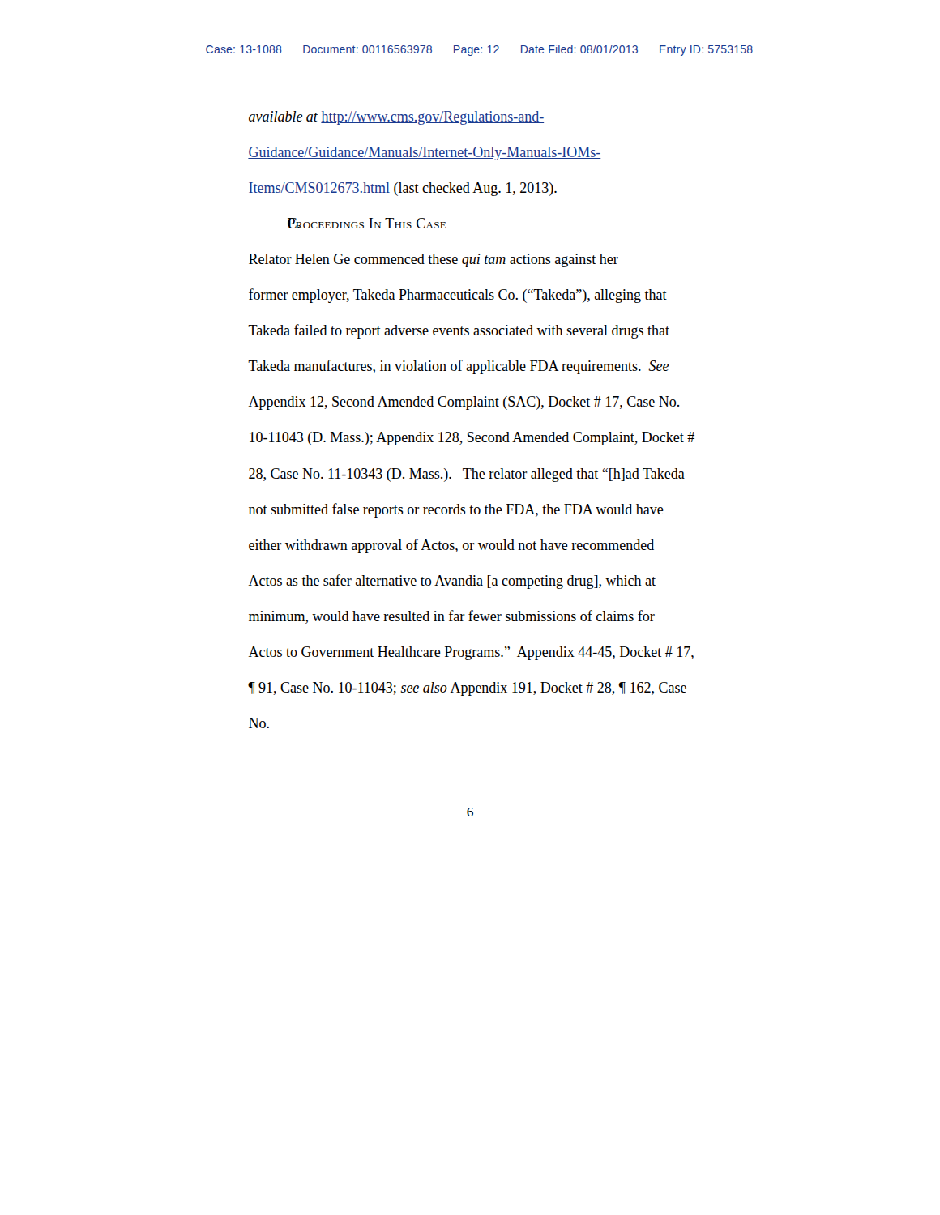Case: 13-1088 Document: 00116563978 Page: 12 Date Filed: 08/01/2013 Entry ID: 5753158
available at http://www.cms.gov/Regulations-and-
Guidance/Guidance/Manuals/Internet-Only-Manuals-IOMs-
Items/CMS012673.html (last checked Aug. 1, 2013).
C. Proceedings In This Case
Relator Helen Ge commenced these qui tam actions against her
former employer, Takeda Pharmaceuticals Co. (“Takeda”), alleging that
Takeda failed to report adverse events associated with several drugs that
Takeda manufactures, in violation of applicable FDA requirements. See
Appendix 12, Second Amended Complaint (SAC), Docket # 17, Case No.
10-11043 (D. Mass.); Appendix 128, Second Amended Complaint, Docket #
28, Case No. 11-10343 (D. Mass.). The relator alleged that “[h]ad Takeda
not submitted false reports or records to the FDA, the FDA would have
either withdrawn approval of Actos, or would not have recommended
Actos as the safer alternative to Avandia [a competing drug], which at
minimum, would have resulted in far fewer submissions of claims for
Actos to Government Healthcare Programs.” Appendix 44-45, Docket # 17,
¶ 91, Case No. 10-11043; see also Appendix 191, Docket # 28, ¶ 162, Case No.
6